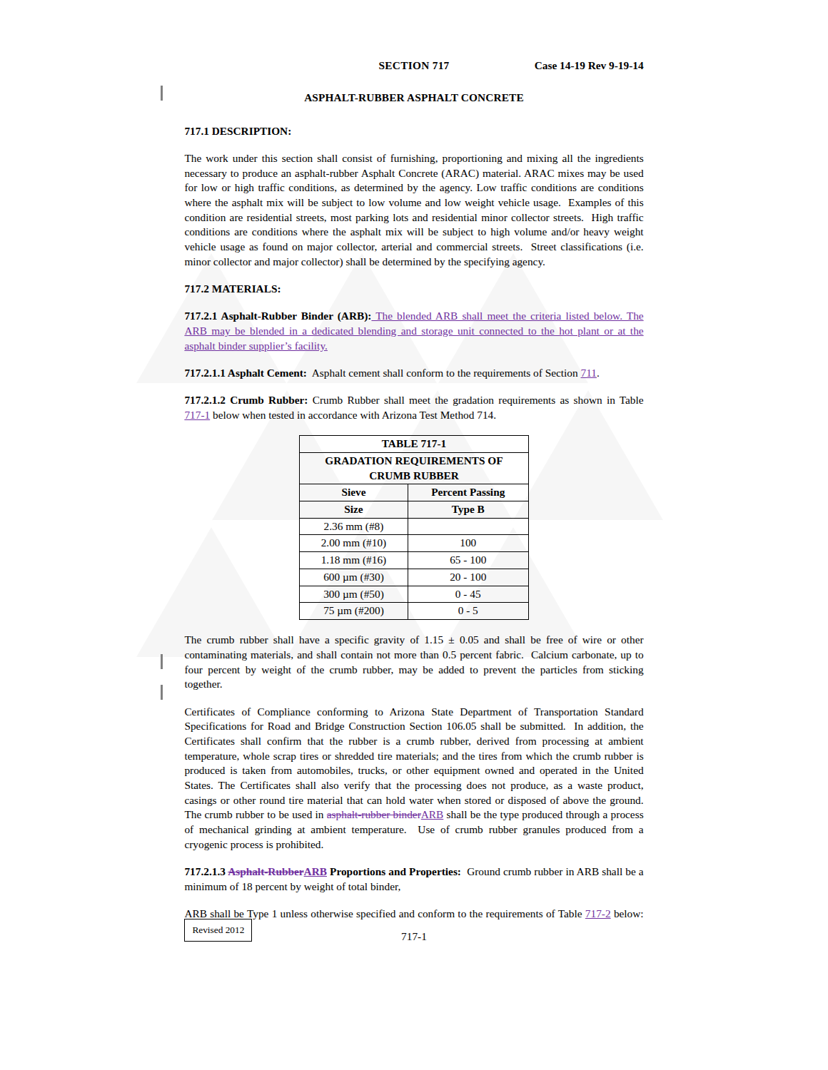SECTION 717 Case 14-19 Rev 9-19-14
ASPHALT-RUBBER ASPHALT CONCRETE
717.1 DESCRIPTION:
The work under this section shall consist of furnishing, proportioning and mixing all the ingredients necessary to produce an asphalt-rubber Asphalt Concrete (ARAC) material. ARAC mixes may be used for low or high traffic conditions, as determined by the agency. Low traffic conditions are conditions where the asphalt mix will be subject to low volume and low weight vehicle usage. Examples of this condition are residential streets, most parking lots and residential minor collector streets. High traffic conditions are conditions where the asphalt mix will be subject to high volume and/or heavy weight vehicle usage as found on major collector, arterial and commercial streets. Street classifications (i.e. minor collector and major collector) shall be determined by the specifying agency.
717.2 MATERIALS:
717.2.1 Asphalt-Rubber Binder (ARB): The blended ARB shall meet the criteria listed below. The ARB may be blended in a dedicated blending and storage unit connected to the hot plant or at the asphalt binder supplier’s facility.
717.2.1.1 Asphalt Cement: Asphalt cement shall conform to the requirements of Section 711.
717.2.1.2 Crumb Rubber: Crumb Rubber shall meet the gradation requirements as shown in Table 717-1 below when tested in accordance with Arizona Test Method 714.
| TABLE 717-1 |
| GRADATION REQUIREMENTS OF CRUMB RUBBER |
| Sieve | Percent Passing |
| Size | Type B |
| 2.36 mm (#8) | |
| 2.00 mm (#10) | 100 |
| 1.18 mm (#16) | 65 - 100 |
| 600 µm (#30) | 20 - 100 |
| 300 µm (#50) | 0 - 45 |
| 75 µm (#200) | 0 - 5 |
The crumb rubber shall have a specific gravity of 1.15 ± 0.05 and shall be free of wire or other contaminating materials, and shall contain not more than 0.5 percent fabric. Calcium carbonate, up to four percent by weight of the crumb rubber, may be added to prevent the particles from sticking together.
Certificates of Compliance conforming to Arizona State Department of Transportation Standard Specifications for Road and Bridge Construction Section 106.05 shall be submitted. In addition, the Certificates shall confirm that the rubber is a crumb rubber, derived from processing at ambient temperature, whole scrap tires or shredded tire materials; and the tires from which the crumb rubber is produced is taken from automobiles, trucks, or other equipment owned and operated in the United States. The Certificates shall also verify that the processing does not produce, as a waste product, casings or other round tire material that can hold water when stored or disposed of above the ground. The crumb rubber to be used in asphalt-rubber binder ARB shall be the type produced through a process of mechanical grinding at ambient temperature. Use of crumb rubber granules produced from a cryogenic process is prohibited.
717.2.1.3 Asphalt-Rubber ARB Proportions and Properties: Ground crumb rubber in ARB shall be a minimum of 18 percent by weight of total binder,
ARB shall be Type 1 unless otherwise specified and conform to the requirements of Table 717-2 below:
Revised 2012
717-1